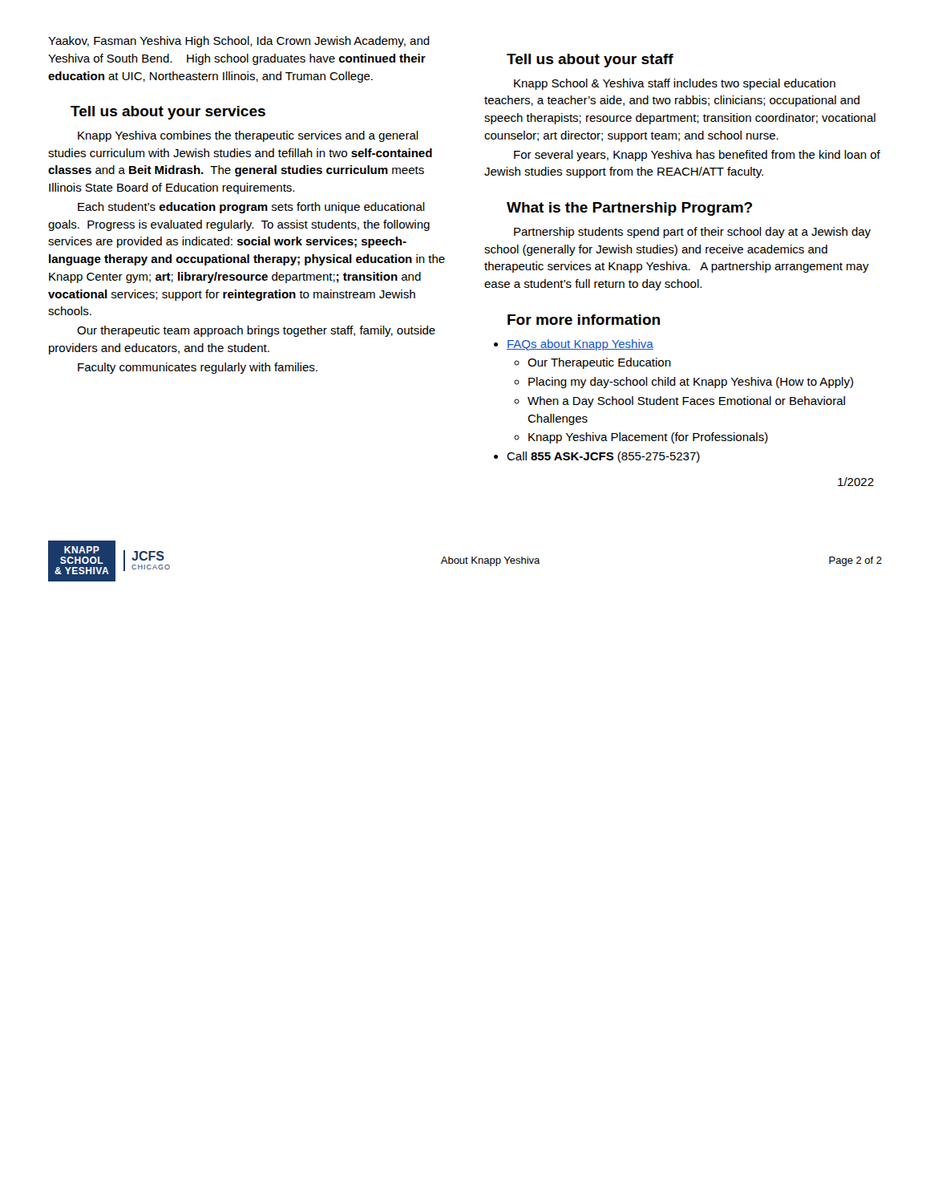Yaakov, Fasman Yeshiva High School, Ida Crown Jewish Academy, and Yeshiva of South Bend. High school graduates have continued their education at UIC, Northeastern Illinois, and Truman College.
Tell us about your services
Knapp Yeshiva combines the therapeutic services and a general studies curriculum with Jewish studies and tefillah in two self-contained classes and a Beit Midrash. The general studies curriculum meets Illinois State Board of Education requirements.
Each student’s education program sets forth unique educational goals. Progress is evaluated regularly. To assist students, the following services are provided as indicated: social work services; speech-language therapy and occupational therapy; physical education in the Knapp Center gym; art; library/resource department;; transition and vocational services; support for reintegration to mainstream Jewish schools.
Our therapeutic team approach brings together staff, family, outside providers and educators, and the student.
Faculty communicates regularly with families.
Tell us about your staff
Knapp School & Yeshiva staff includes two special education teachers, a teacher’s aide, and two rabbis; clinicians; occupational and speech therapists; resource department; transition coordinator; vocational counselor; art director; support team; and school nurse.
For several years, Knapp Yeshiva has benefited from the kind loan of Jewish studies support from the REACH/ATT faculty.
What is the Partnership Program?
Partnership students spend part of their school day at a Jewish day school (generally for Jewish studies) and receive academics and therapeutic services at Knapp Yeshiva. A partnership arrangement may ease a student’s full return to day school.
For more information
FAQs about Knapp Yeshiva
Our Therapeutic Education
Placing my day-school child at Knapp Yeshiva (How to Apply)
When a Day School Student Faces Emotional or Behavioral Challenges
Knapp Yeshiva Placement (for Professionals)
Call 855 ASK-JCFS (855-275-5237)
1/2022
KNAPP SCHOOL& YESHIVA
JCFSCHICAGO
About Knapp Yeshiva
Page 2 of 2